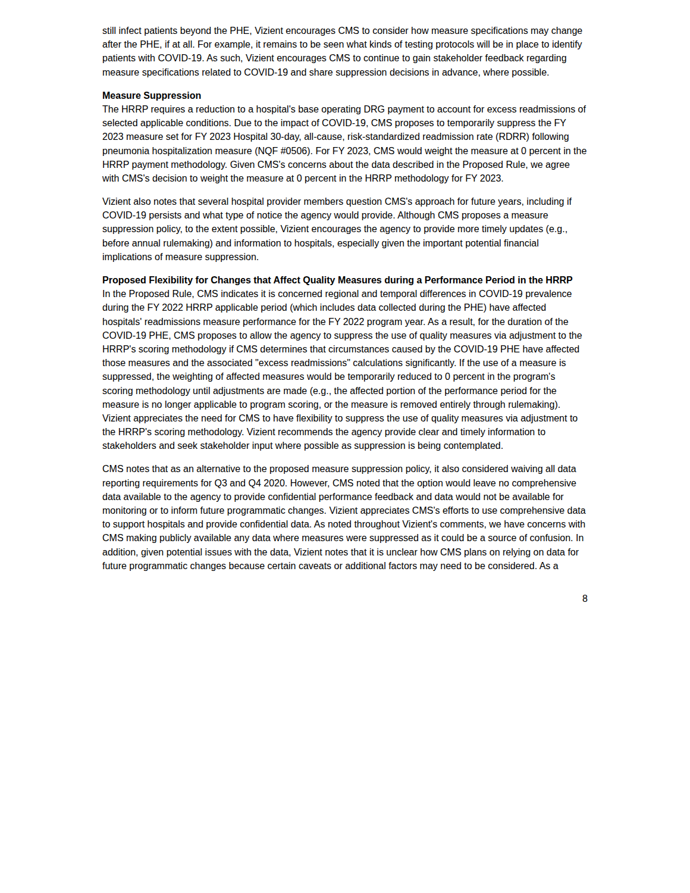still infect patients beyond the PHE, Vizient encourages CMS to consider how measure specifications may change after the PHE, if at all. For example, it remains to be seen what kinds of testing protocols will be in place to identify patients with COVID-19. As such, Vizient encourages CMS to continue to gain stakeholder feedback regarding measure specifications related to COVID-19 and share suppression decisions in advance, where possible.
Measure Suppression
The HRRP requires a reduction to a hospital's base operating DRG payment to account for excess readmissions of selected applicable conditions. Due to the impact of COVID-19, CMS proposes to temporarily suppress the FY 2023 measure set for FY 2023 Hospital 30-day, all-cause, risk-standardized readmission rate (RDRR) following pneumonia hospitalization measure (NQF #0506). For FY 2023, CMS would weight the measure at 0 percent in the HRRP payment methodology. Given CMS's concerns about the data described in the Proposed Rule, we agree with CMS's decision to weight the measure at 0 percent in the HRRP methodology for FY 2023.
Vizient also notes that several hospital provider members question CMS's approach for future years, including if COVID-19 persists and what type of notice the agency would provide. Although CMS proposes a measure suppression policy, to the extent possible, Vizient encourages the agency to provide more timely updates (e.g., before annual rulemaking) and information to hospitals, especially given the important potential financial implications of measure suppression.
Proposed Flexibility for Changes that Affect Quality Measures during a Performance Period in the HRRP
In the Proposed Rule, CMS indicates it is concerned regional and temporal differences in COVID-19 prevalence during the FY 2022 HRRP applicable period (which includes data collected during the PHE) have affected hospitals' readmissions measure performance for the FY 2022 program year. As a result, for the duration of the COVID-19 PHE, CMS proposes to allow the agency to suppress the use of quality measures via adjustment to the HRRP's scoring methodology if CMS determines that circumstances caused by the COVID-19 PHE have affected those measures and the associated "excess readmissions" calculations significantly. If the use of a measure is suppressed, the weighting of affected measures would be temporarily reduced to 0 percent in the program's scoring methodology until adjustments are made (e.g., the affected portion of the performance period for the measure is no longer applicable to program scoring, or the measure is removed entirely through rulemaking). Vizient appreciates the need for CMS to have flexibility to suppress the use of quality measures via adjustment to the HRRP's scoring methodology. Vizient recommends the agency provide clear and timely information to stakeholders and seek stakeholder input where possible as suppression is being contemplated.
CMS notes that as an alternative to the proposed measure suppression policy, it also considered waiving all data reporting requirements for Q3 and Q4 2020. However, CMS noted that the option would leave no comprehensive data available to the agency to provide confidential performance feedback and data would not be available for monitoring or to inform future programmatic changes. Vizient appreciates CMS's efforts to use comprehensive data to support hospitals and provide confidential data. As noted throughout Vizient's comments, we have concerns with CMS making publicly available any data where measures were suppressed as it could be a source of confusion. In addition, given potential issues with the data, Vizient notes that it is unclear how CMS plans on relying on data for future programmatic changes because certain caveats or additional factors may need to be considered. As a
8